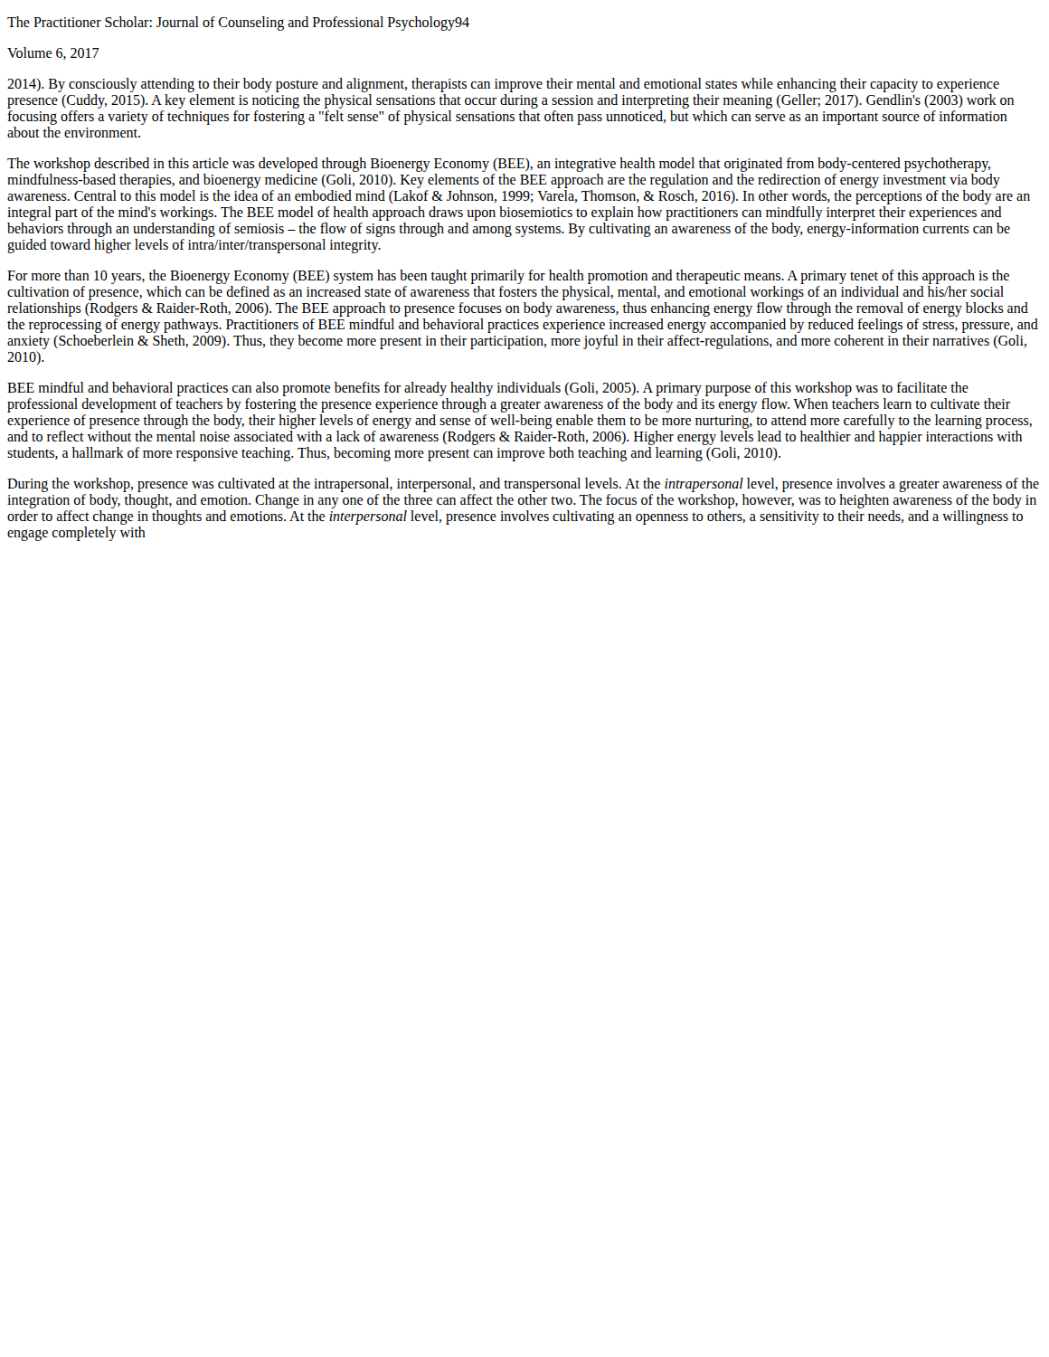The Practitioner Scholar: Journal of Counseling and Professional Psychology94
Volume 6, 2017
2014). By consciously attending to their body posture and alignment, therapists can improve their mental and emotional states while enhancing their capacity to experience presence (Cuddy, 2015). A key element is noticing the physical sensations that occur during a session and interpreting their meaning (Geller; 2017). Gendlin's (2003) work on focusing offers a variety of techniques for fostering a "felt sense" of physical sensations that often pass unnoticed, but which can serve as an important source of information about the environment.
The workshop described in this article was developed through Bioenergy Economy (BEE), an integrative health model that originated from body-centered psychotherapy, mindfulness-based therapies, and bioenergy medicine (Goli, 2010). Key elements of the BEE approach are the regulation and the redirection of energy investment via body awareness. Central to this model is the idea of an embodied mind (Lakof & Johnson, 1999; Varela, Thomson, & Rosch, 2016). In other words, the perceptions of the body are an integral part of the mind's workings. The BEE model of health approach draws upon biosemiotics to explain how practitioners can mindfully interpret their experiences and behaviors through an understanding of semiosis – the flow of signs through and among systems. By cultivating an awareness of the body, energy-information currents can be guided toward higher levels of intra/inter/transpersonal integrity.
For more than 10 years, the Bioenergy Economy (BEE) system has been taught primarily for health promotion and therapeutic means. A primary tenet of this approach is the cultivation of presence, which can be defined as an increased state of awareness that fosters the physical, mental, and emotional workings of an individual and his/her social relationships (Rodgers & Raider-Roth, 2006). The BEE approach to presence focuses on body awareness, thus enhancing energy flow through the removal of energy blocks and the reprocessing of energy pathways. Practitioners of BEE mindful and behavioral practices experience increased energy accompanied by reduced feelings of stress, pressure, and anxiety (Schoeberlein & Sheth, 2009). Thus, they become more present in their participation, more joyful in their affect-regulations, and more coherent in their narratives (Goli, 2010).
BEE mindful and behavioral practices can also promote benefits for already healthy individuals (Goli, 2005). A primary purpose of this workshop was to facilitate the professional development of teachers by fostering the presence experience through a greater awareness of the body and its energy flow. When teachers learn to cultivate their experience of presence through the body, their higher levels of energy and sense of well-being enable them to be more nurturing, to attend more carefully to the learning process, and to reflect without the mental noise associated with a lack of awareness (Rodgers & Raider-Roth, 2006). Higher energy levels lead to healthier and happier interactions with students, a hallmark of more responsive teaching. Thus, becoming more present can improve both teaching and learning (Goli, 2010).
During the workshop, presence was cultivated at the intrapersonal, interpersonal, and transpersonal levels. At the intrapersonal level, presence involves a greater awareness of the integration of body, thought, and emotion. Change in any one of the three can affect the other two. The focus of the workshop, however, was to heighten awareness of the body in order to affect change in thoughts and emotions. At the interpersonal level, presence involves cultivating an openness to others, a sensitivity to their needs, and a willingness to engage completely with